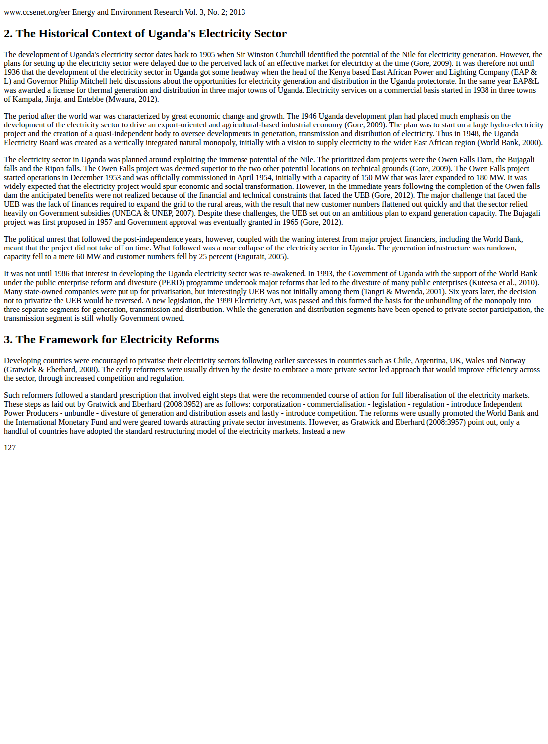www.ccsenet.org/eer Energy and Environment Research Vol. 3, No. 2; 2013
2. The Historical Context of Uganda's Electricity Sector
The development of Uganda's electricity sector dates back to 1905 when Sir Winston Churchill identified the potential of the Nile for electricity generation. However, the plans for setting up the electricity sector were delayed due to the perceived lack of an effective market for electricity at the time (Gore, 2009). It was therefore not until 1936 that the development of the electricity sector in Uganda got some headway when the head of the Kenya based East African Power and Lighting Company (EAP & L) and Governor Philip Mitchell held discussions about the opportunities for electricity generation and distribution in the Uganda protectorate. In the same year EAP&L was awarded a license for thermal generation and distribution in three major towns of Uganda. Electricity services on a commercial basis started in 1938 in three towns of Kampala, Jinja, and Entebbe (Mwaura, 2012).
The period after the world war was characterized by great economic change and growth. The 1946 Uganda development plan had placed much emphasis on the development of the electricity sector to drive an export-oriented and agricultural-based industrial economy (Gore, 2009). The plan was to start on a large hydro-electricity project and the creation of a quasi-independent body to oversee developments in generation, transmission and distribution of electricity. Thus in 1948, the Uganda Electricity Board was created as a vertically integrated natural monopoly, initially with a vision to supply electricity to the wider East African region (World Bank, 2000).
The electricity sector in Uganda was planned around exploiting the immense potential of the Nile. The prioritized dam projects were the Owen Falls Dam, the Bujagali falls and the Ripon falls. The Owen Falls project was deemed superior to the two other potential locations on technical grounds (Gore, 2009). The Owen Falls project started operations in December 1953 and was officially commissioned in April 1954, initially with a capacity of 150 MW that was later expanded to 180 MW. It was widely expected that the electricity project would spur economic and social transformation. However, in the immediate years following the completion of the Owen falls dam the anticipated benefits were not realized because of the financial and technical constraints that faced the UEB (Gore, 2012). The major challenge that faced the UEB was the lack of finances required to expand the grid to the rural areas, with the result that new customer numbers flattened out quickly and that the sector relied heavily on Government subsidies (UNECA & UNEP, 2007). Despite these challenges, the UEB set out on an ambitious plan to expand generation capacity. The Bujagali project was first proposed in 1957 and Government approval was eventually granted in 1965 (Gore, 2012).
The political unrest that followed the post-independence years, however, coupled with the waning interest from major project financiers, including the World Bank, meant that the project did not take off on time. What followed was a near collapse of the electricity sector in Uganda. The generation infrastructure was rundown, capacity fell to a mere 60 MW and customer numbers fell by 25 percent (Engurait, 2005).
It was not until 1986 that interest in developing the Uganda electricity sector was re-awakened. In 1993, the Government of Uganda with the support of the World Bank under the public enterprise reform and divesture (PERD) programme undertook major reforms that led to the divesture of many public enterprises (Kuteesa et al., 2010). Many state-owned companies were put up for privatisation, but interestingly UEB was not initially among them (Tangri & Mwenda, 2001). Six years later, the decision not to privatize the UEB would be reversed. A new legislation, the 1999 Electricity Act, was passed and this formed the basis for the unbundling of the monopoly into three separate segments for generation, transmission and distribution. While the generation and distribution segments have been opened to private sector participation, the transmission segment is still wholly Government owned.
3. The Framework for Electricity Reforms
Developing countries were encouraged to privatise their electricity sectors following earlier successes in countries such as Chile, Argentina, UK, Wales and Norway (Gratwick & Eberhard, 2008). The early reformers were usually driven by the desire to embrace a more private sector led approach that would improve efficiency across the sector, through increased competition and regulation.
Such reformers followed a standard prescription that involved eight steps that were the recommended course of action for full liberalisation of the electricity markets. These steps as laid out by Gratwick and Eberhard (2008:3952) are as follows: corporatization - commercialisation - legislation - regulation - introduce Independent Power Producers - unbundle - divesture of generation and distribution assets and lastly - introduce competition. The reforms were usually promoted the World Bank and the International Monetary Fund and were geared towards attracting private sector investments. However, as Gratwick and Eberhard (2008:3957) point out, only a handful of countries have adopted the standard restructuring model of the electricity markets. Instead a new
127